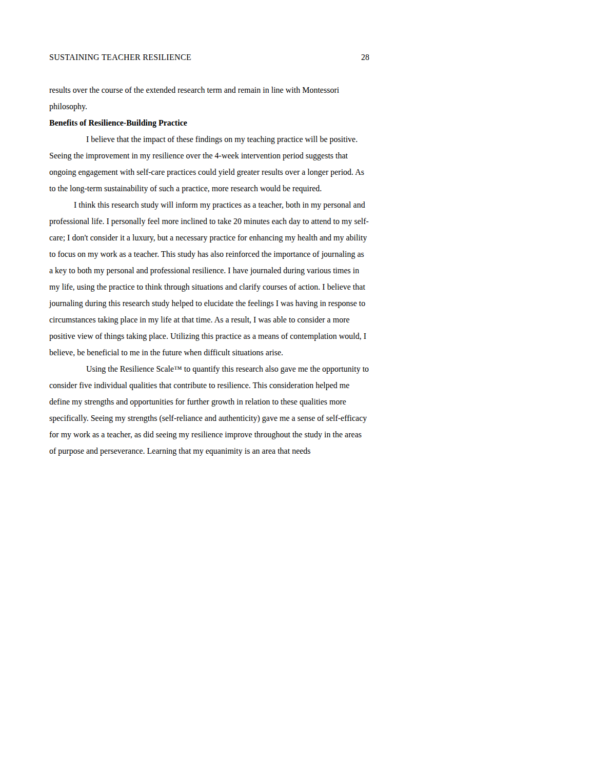Sustaining Teacher Resilience 28
results over the course of the extended research term and remain in line with Montessori philosophy.
Benefits of Resilience-Building Practice
I believe that the impact of these findings on my teaching practice will be positive. Seeing the improvement in my resilience over the 4-week intervention period suggests that ongoing engagement with self-care practices could yield greater results over a longer period. As to the long-term sustainability of such a practice, more research would be required.
I think this research study will inform my practices as a teacher, both in my personal and professional life. I personally feel more inclined to take 20 minutes each day to attend to my self-care; I don't consider it a luxury, but a necessary practice for enhancing my health and my ability to focus on my work as a teacher. This study has also reinforced the importance of journaling as a key to both my personal and professional resilience. I have journaled during various times in my life, using the practice to think through situations and clarify courses of action. I believe that journaling during this research study helped to elucidate the feelings I was having in response to circumstances taking place in my life at that time. As a result, I was able to consider a more positive view of things taking place. Utilizing this practice as a means of contemplation would, I believe, be beneficial to me in the future when difficult situations arise.
Using the Resilience Scale™ to quantify this research also gave me the opportunity to consider five individual qualities that contribute to resilience. This consideration helped me define my strengths and opportunities for further growth in relation to these qualities more specifically. Seeing my strengths (self-reliance and authenticity) gave me a sense of self-efficacy for my work as a teacher, as did seeing my resilience improve throughout the study in the areas of purpose and perseverance. Learning that my equanimity is an area that needs